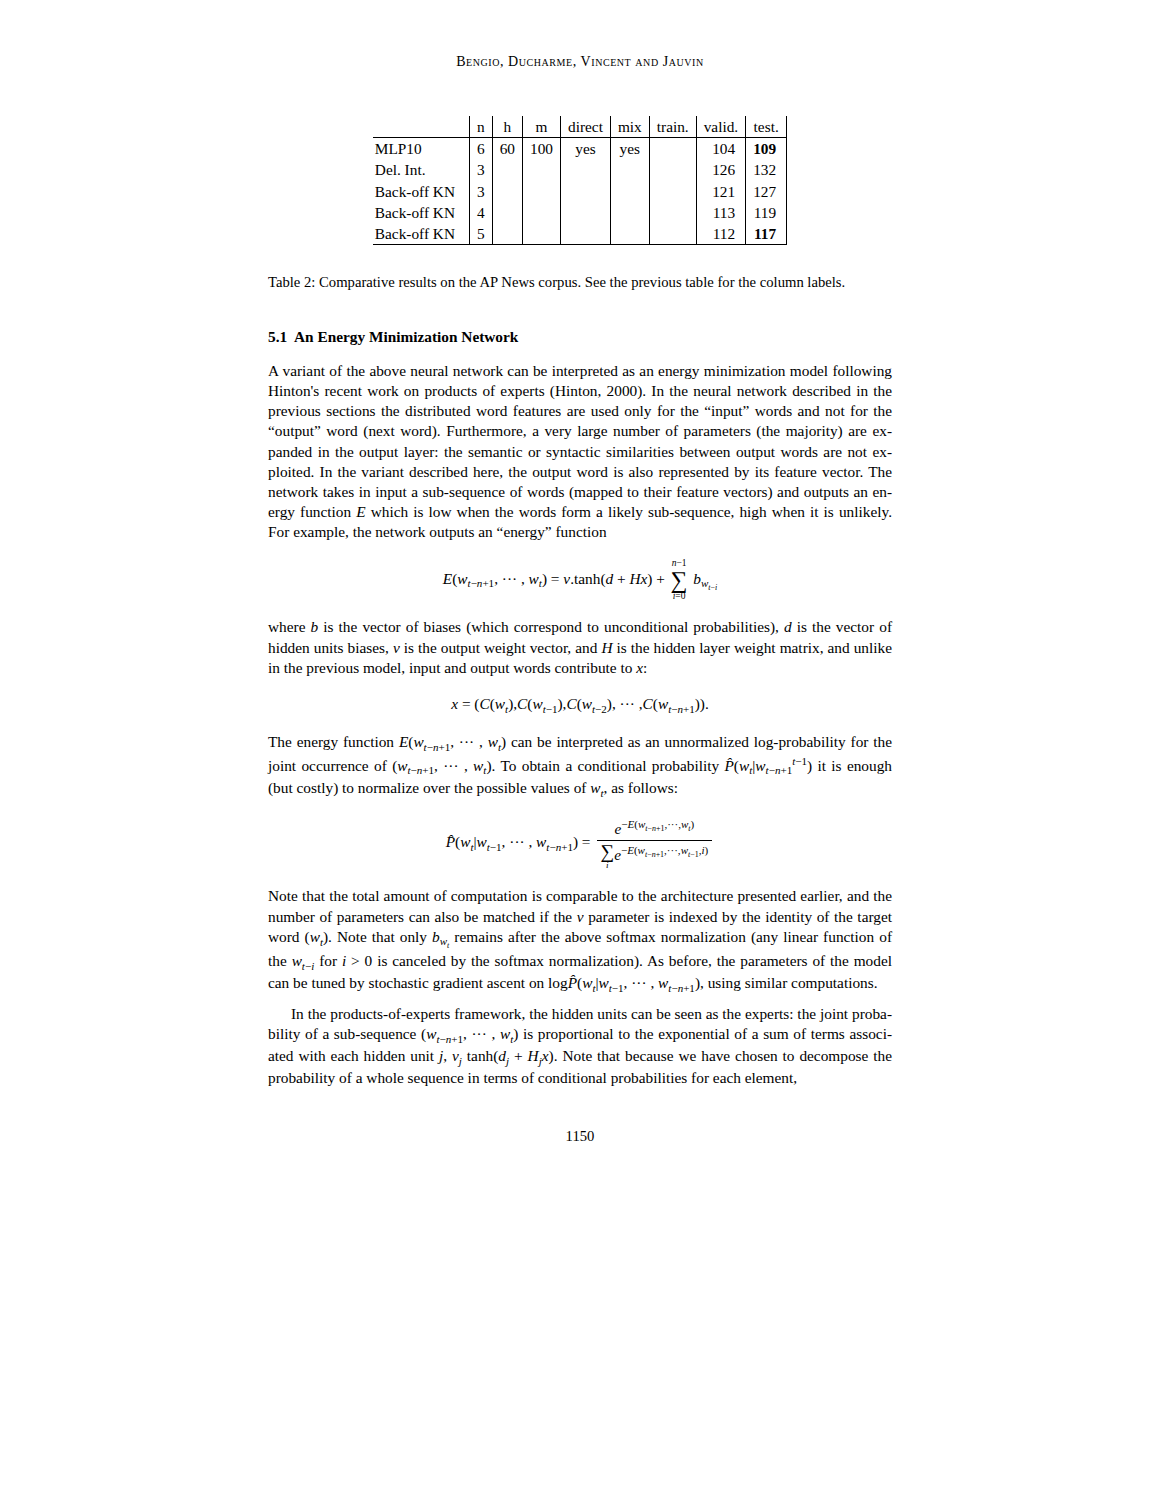Bengio, Ducharme, Vincent and Jauvin
| | n | h | m | direct | mix | train. | valid. | test. |
| --- | --- | --- | --- | --- | --- | --- | --- | --- |
| MLP10 | 6 | 60 | 100 | yes | yes | | 104 | 109 |
| Del. Int. | 3 | | | | | | 126 | 132 |
| Back-off KN | 3 | | | | | | 121 | 127 |
| Back-off KN | 4 | | | | | | 113 | 119 |
| Back-off KN | 5 | | | | | | 112 | 117 |
Table 2: Comparative results on the AP News corpus. See the previous table for the column labels.
5.1 An Energy Minimization Network
A variant of the above neural network can be interpreted as an energy minimization model following Hinton's recent work on products of experts (Hinton, 2000). In the neural network described in the previous sections the distributed word features are used only for the “input” words and not for the “output” word (next word). Furthermore, a very large number of parameters (the majority) are expanded in the output layer: the semantic or syntactic similarities between output words are not exploited. In the variant described here, the output word is also represented by its feature vector. The network takes in input a sub-sequence of words (mapped to their feature vectors) and outputs an energy function E which is low when the words form a likely sub-sequence, high when it is unlikely. For example, the network outputs an “energy” function
E(wt−n+1, ··· , wt) = v.tanh(d + Hx) + n−1 ∑ i=0 bwt−i
where b is the vector of biases (which correspond to unconditional probabilities), d is the vector of hidden units biases, v is the output weight vector, and H is the hidden layer weight matrix, and unlike in the previous model, input and output words contribute to x:
x = (C(wt),C(wt−1),C(wt−2), ··· ,C(wt−n+1)).
The energy function E(wt−n+1, ··· , wt) can be interpreted as an unnormalized log-probability for the joint occurrence of (wt−n+1, ··· , wt). To obtain a conditional probability P̂(wt|wt−n+1 t−1) it is enough (but costly) to normalize over the possible values of wt, as follows:
P̂(wt|wt−1, ··· , wt−n+1) = e−E(wt−n+1,···,wt) ∑i e−E(wt−n+1,···,wt−1,i)
Note that the total amount of computation is comparable to the architecture presented earlier, and the number of parameters can also be matched if the v parameter is indexed by the identity of the target word (wt). Note that only bwt remains after the above softmax normalization (any linear function of the wt−i for i > 0 is canceled by the softmax normalization). As before, the parameters of the model can be tuned by stochastic gradient ascent on logP̂(wt|wt−1, ··· , wt−n+1), using similar computations.
In the products-of-experts framework, the hidden units can be seen as the experts: the joint probability of a sub-sequence (wt−n+1, ··· , wt) is proportional to the exponential of a sum of terms associated with each hidden unit j, vj tanh(dj + Hjx). Note that because we have chosen to decompose the probability of a whole sequence in terms of conditional probabilities for each element,
1150